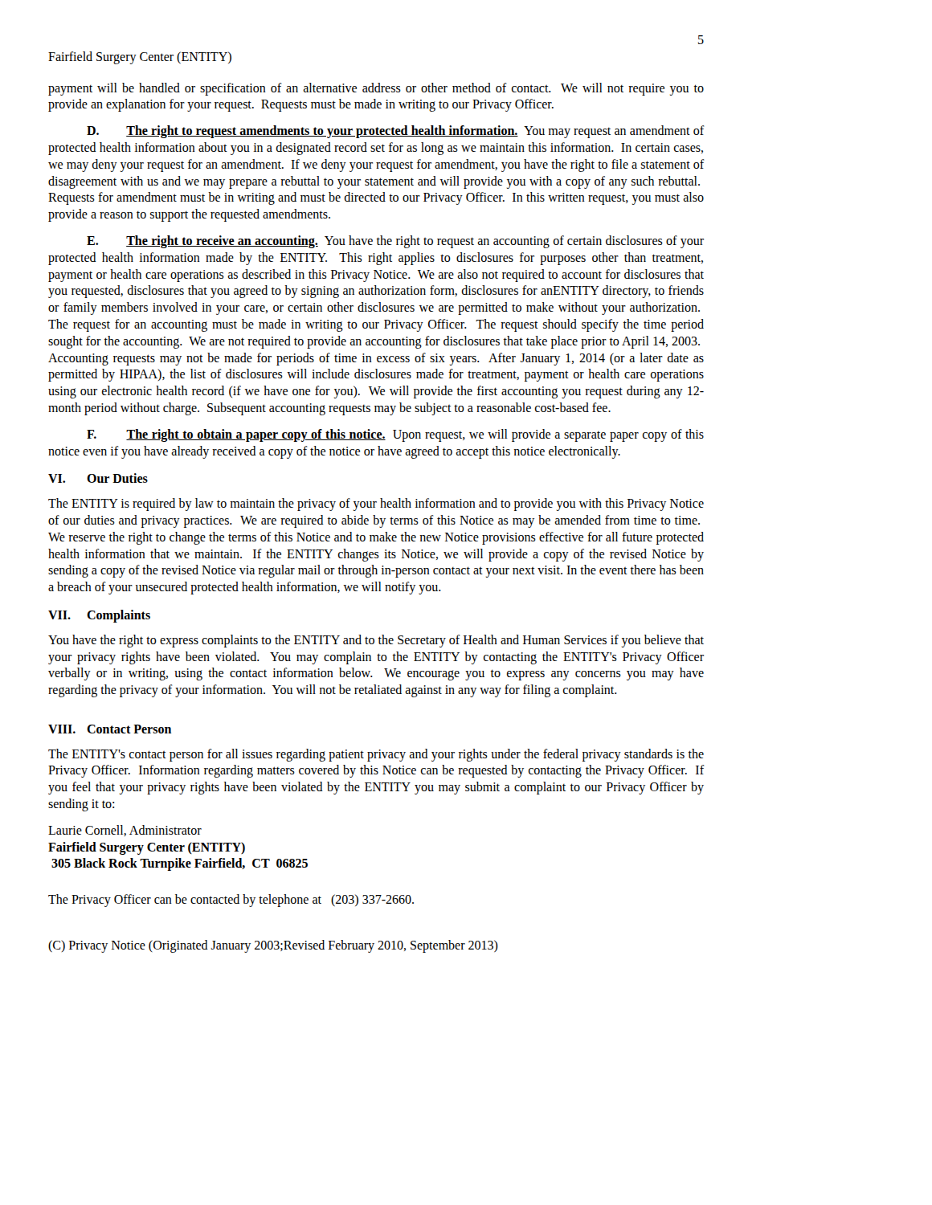5
Fairfield Surgery Center (ENTITY)
payment will be handled or specification of an alternative address or other method of contact. We will not require you to provide an explanation for your request. Requests must be made in writing to our Privacy Officer.
D. The right to request amendments to your protected health information. You may request an amendment of protected health information about you in a designated record set for as long as we maintain this information. In certain cases, we may deny your request for an amendment. If we deny your request for amendment, you have the right to file a statement of disagreement with us and we may prepare a rebuttal to your statement and will provide you with a copy of any such rebuttal. Requests for amendment must be in writing and must be directed to our Privacy Officer. In this written request, you must also provide a reason to support the requested amendments.
E. The right to receive an accounting. You have the right to request an accounting of certain disclosures of your protected health information made by the ENTITY. This right applies to disclosures for purposes other than treatment, payment or health care operations as described in this Privacy Notice. We are also not required to account for disclosures that you requested, disclosures that you agreed to by signing an authorization form, disclosures for anENTITY directory, to friends or family members involved in your care, or certain other disclosures we are permitted to make without your authorization. The request for an accounting must be made in writing to our Privacy Officer. The request should specify the time period sought for the accounting. We are not required to provide an accounting for disclosures that take place prior to April 14, 2003. Accounting requests may not be made for periods of time in excess of six years. After January 1, 2014 (or a later date as permitted by HIPAA), the list of disclosures will include disclosures made for treatment, payment or health care operations using our electronic health record (if we have one for you). We will provide the first accounting you request during any 12-month period without charge. Subsequent accounting requests may be subject to a reasonable cost-based fee.
F. The right to obtain a paper copy of this notice. Upon request, we will provide a separate paper copy of this notice even if you have already received a copy of the notice or have agreed to accept this notice electronically.
VI. Our Duties
The ENTITY is required by law to maintain the privacy of your health information and to provide you with this Privacy Notice of our duties and privacy practices. We are required to abide by terms of this Notice as may be amended from time to time. We reserve the right to change the terms of this Notice and to make the new Notice provisions effective for all future protected health information that we maintain. If the ENTITY changes its Notice, we will provide a copy of the revised Notice by sending a copy of the revised Notice via regular mail or through in-person contact at your next visit. In the event there has been a breach of your unsecured protected health information, we will notify you.
VII. Complaints
You have the right to express complaints to the ENTITY and to the Secretary of Health and Human Services if you believe that your privacy rights have been violated. You may complain to the ENTITY by contacting the ENTITY's Privacy Officer verbally or in writing, using the contact information below. We encourage you to express any concerns you may have regarding the privacy of your information. You will not be retaliated against in any way for filing a complaint.
VIII. Contact Person
The ENTITY's contact person for all issues regarding patient privacy and your rights under the federal privacy standards is the Privacy Officer. Information regarding matters covered by this Notice can be requested by contacting the Privacy Officer. If you feel that your privacy rights have been violated by the ENTITY you may submit a complaint to our Privacy Officer by sending it to:
Laurie Cornell, Administrator
Fairfield Surgery Center (ENTITY)
305 Black Rock Turnpike Fairfield, CT 06825
The Privacy Officer can be contacted by telephone at (203) 337-2660.
(C) Privacy Notice (Originated January 2003;Revised February 2010, September 2013)